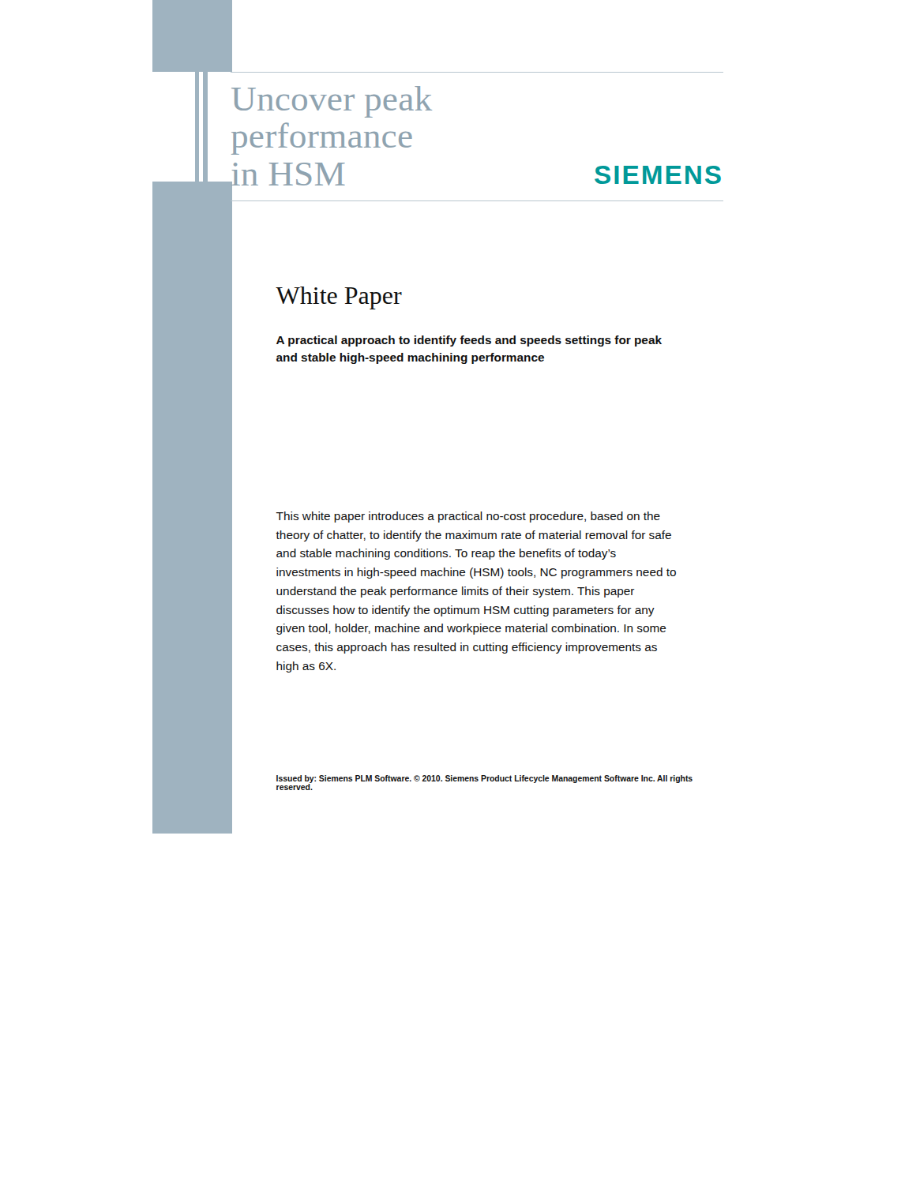Uncover peak performance
in HSM
SIEMENS
White Paper
A practical approach to identify feeds and speeds settings for peak and stable high-speed machining performance
This white paper introduces a practical no-cost procedure, based on the theory of chatter, to identify the maximum rate of material removal for safe and stable machining conditions. To reap the benefits of today’s investments in high-speed machine (HSM) tools, NC programmers need to understand the peak performance limits of their system. This paper discusses how to identify the optimum HSM cutting parameters for any given tool, holder, machine and workpiece material combination. In some cases, this approach has resulted in cutting efficiency improvements as high as 6X.
Issued by: Siemens PLM Software. © 2010. Siemens Product Lifecycle Management Software Inc. All rights reserved.